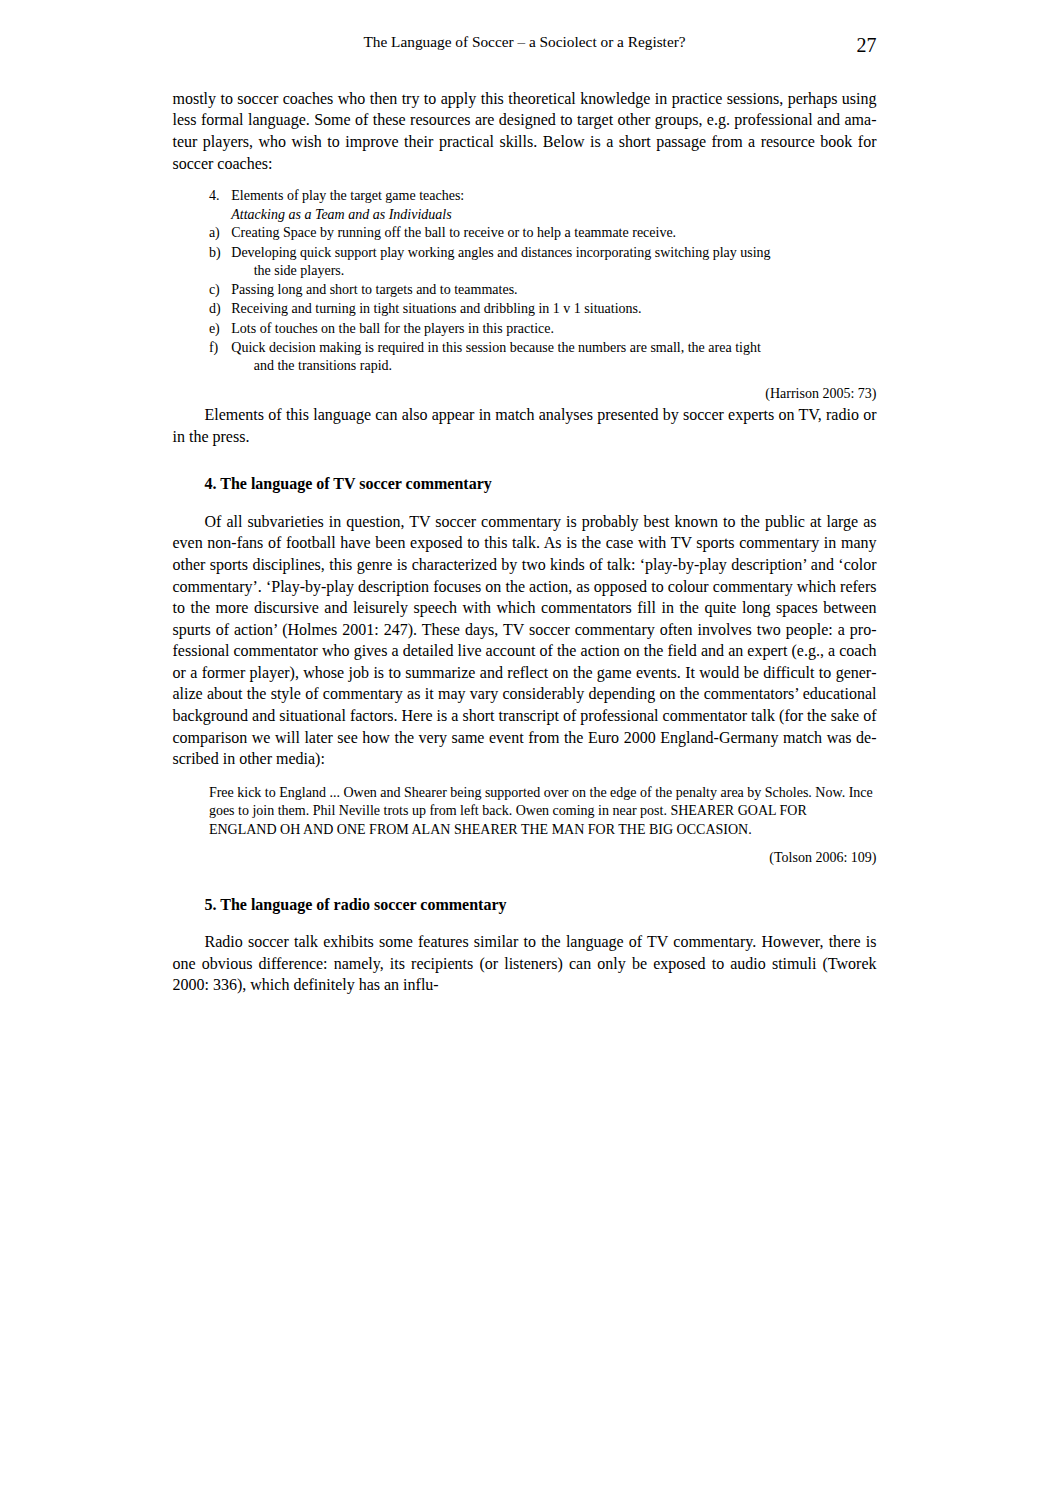The Language of Soccer – a Sociolect or a Register? 27
mostly to soccer coaches who then try to apply this theoretical knowledge in practice sessions, perhaps using less formal language. Some of these resources are designed to target other groups, e.g. professional and amateur players, who wish to improve their practical skills. Below is a short passage from a resource book for soccer coaches:
4. Elements of play the target game teaches:
Attacking as a Team and as Individuals
a) Creating Space by running off the ball to receive or to help a teammate receive.
b) Developing quick support play working angles and distances incorporating switching play using the side players.
c) Passing long and short to targets and to teammates.
d) Receiving and turning in tight situations and dribbling in 1 v 1 situations.
e) Lots of touches on the ball for the players in this practice.
f) Quick decision making is required in this session because the numbers are small, the area tight and the transitions rapid.
(Harrison 2005: 73)
Elements of this language can also appear in match analyses presented by soccer experts on TV, radio or in the press.
4. The language of TV soccer commentary
Of all subvarieties in question, TV soccer commentary is probably best known to the public at large as even non-fans of football have been exposed to this talk. As is the case with TV sports commentary in many other sports disciplines, this genre is characterized by two kinds of talk: ‘play-by-play description’ and ‘color commentary’. ‘Play-by-play description focuses on the action, as opposed to colour commentary which refers to the more discursive and leisurely speech with which commentators fill in the quite long spaces between spurts of action’ (Holmes 2001: 247). These days, TV soccer commentary often involves two people: a professional commentator who gives a detailed live account of the action on the field and an expert (e.g., a coach or a former player), whose job is to summarize and reflect on the game events. It would be difficult to generalize about the style of commentary as it may vary considerably depending on the commentators’ educational background and situational factors. Here is a short transcript of professional commentator talk (for the sake of comparison we will later see how the very same event from the Euro 2000 England-Germany match was described in other media):
Free kick to England ... Owen and Shearer being supported over on the edge of the penalty area by Scholes. Now. Ince goes to join them. Phil Neville trots up from left back. Owen coming in near post. SHEARER GOAL FOR ENGLAND OH AND ONE FROM ALAN SHEARER THE MAN FOR THE BIG OCCASION.
(Tolson 2006: 109)
5. The language of radio soccer commentary
Radio soccer talk exhibits some features similar to the language of TV commentary. However, there is one obvious difference: namely, its recipients (or listeners) can only be exposed to audio stimuli (Tworek 2000: 336), which definitely has an influ-